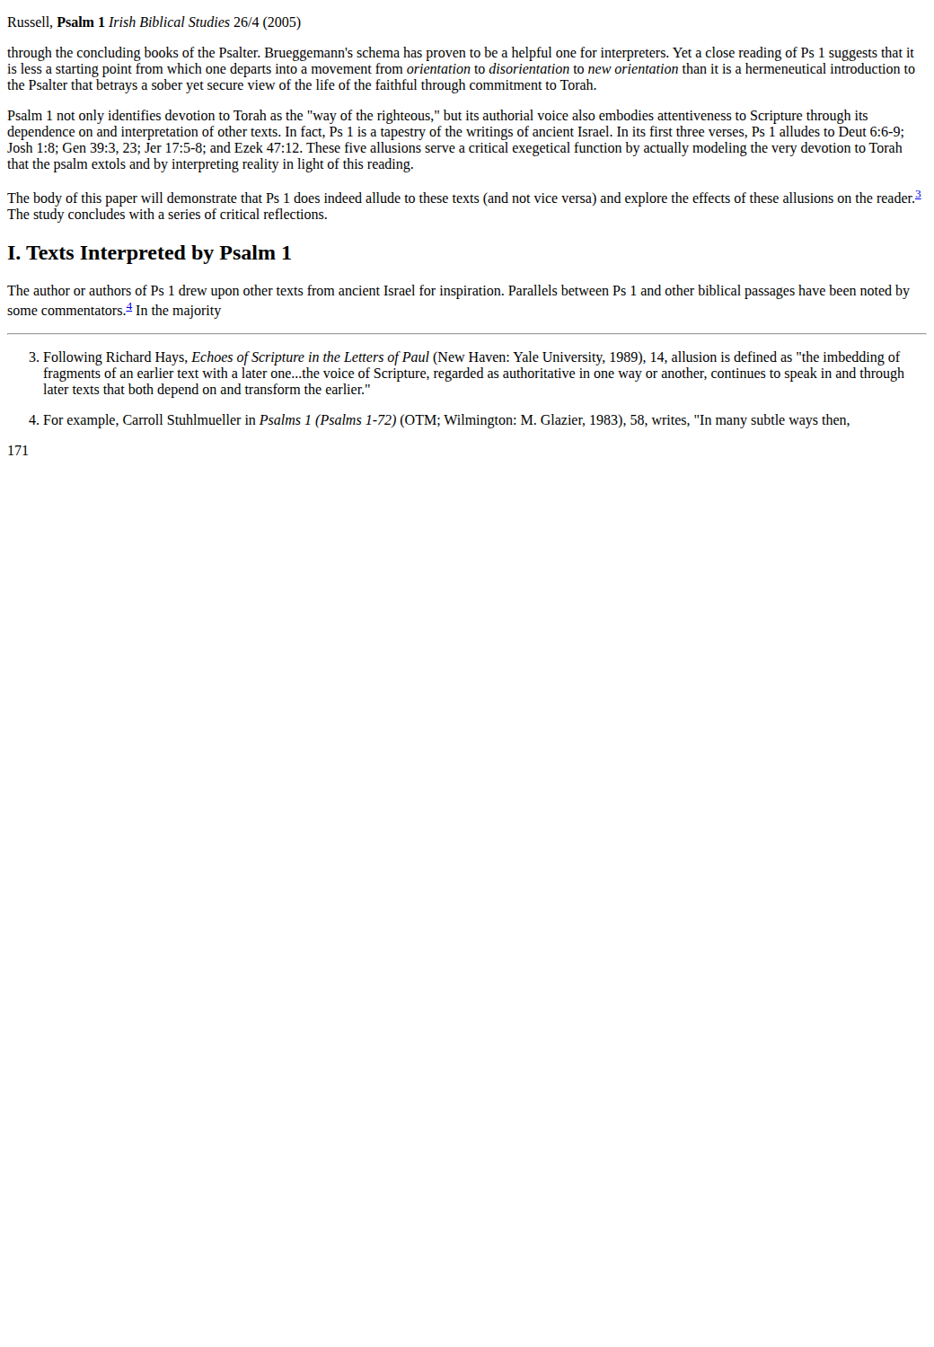Russell, Psalm 1 Irish Biblical Studies 26/4 (2005)
through the concluding books of the Psalter. Brueggemann's schema has proven to be a helpful one for interpreters. Yet a close reading of Ps 1 suggests that it is less a starting point from which one departs into a movement from orientation to disorientation to new orientation than it is a hermeneutical introduction to the Psalter that betrays a sober yet secure view of the life of the faithful through commitment to Torah.
Psalm 1 not only identifies devotion to Torah as the "way of the righteous," but its authorial voice also embodies attentiveness to Scripture through its dependence on and interpretation of other texts. In fact, Ps 1 is a tapestry of the writings of ancient Israel. In its first three verses, Ps 1 alludes to Deut 6:6-9; Josh 1:8; Gen 39:3, 23; Jer 17:5-8; and Ezek 47:12. These five allusions serve a critical exegetical function by actually modeling the very devotion to Torah that the psalm extols and by interpreting reality in light of this reading.
The body of this paper will demonstrate that Ps 1 does indeed allude to these texts (and not vice versa) and explore the effects of these allusions on the reader.3 The study concludes with a series of critical reflections.
I. Texts Interpreted by Psalm 1
The author or authors of Ps 1 drew upon other texts from ancient Israel for inspiration. Parallels between Ps 1 and other biblical passages have been noted by some commentators.4 In the majority
Following Richard Hays, Echoes of Scripture in the Letters of Paul (New Haven: Yale University, 1989), 14, allusion is defined as "the imbedding of fragments of an earlier text with a later one...the voice of Scripture, regarded as authoritative in one way or another, continues to speak in and through later texts that both depend on and transform the earlier."
For example, Carroll Stuhlmueller in Psalms 1 (Psalms 1-72) (OTM; Wilmington: M. Glazier, 1983), 58, writes, "In many subtle ways then,
171